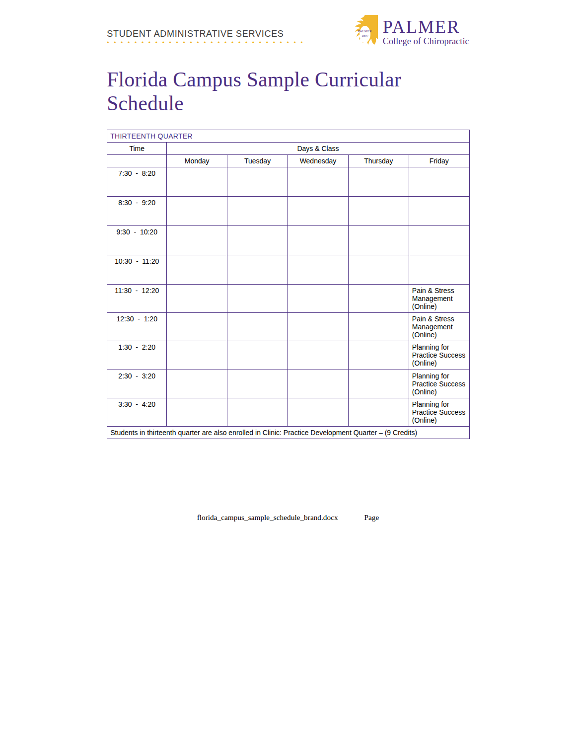PALMER 1897
PALMER
College of Chiropractic
STUDENT ADMINISTRATIVE SERVICES
• • • • • • • • • • • • • • • • • • • • • • • • • • • • • • • • • • • •
Florida Campus Sample Curricular Schedule
| THIRTEENTH QUARTER |
| Time | Days & Class |
| | Monday | Tuesday | Wednesday | Thursday | Friday |
| 7:30 - 8:20 | | | | | |
| 8:30 - 9:20 | | | | | |
| 9:30 - 10:20 | | | | | |
| 10:30 - 11:20 | | | | | |
| 11:30 - 12:20 | | | | | Pain & Stress Management (Online) |
| 12:30 - 1:20 | | | | | Pain & Stress Management (Online) |
| 1:30 - 2:20 | | | | | Planning for Practice Success (Online) |
| 2:30 - 3:20 | | | | | Planning for Practice Success (Online) |
| 3:30 - 4:20 | | | | | Planning for Practice Success (Online) |
| Students in thirteenth quarter are also enrolled in Clinic: Practice Development Quarter – (9 Credits) |
florida_campus_sample_schedule_brand.docx Page